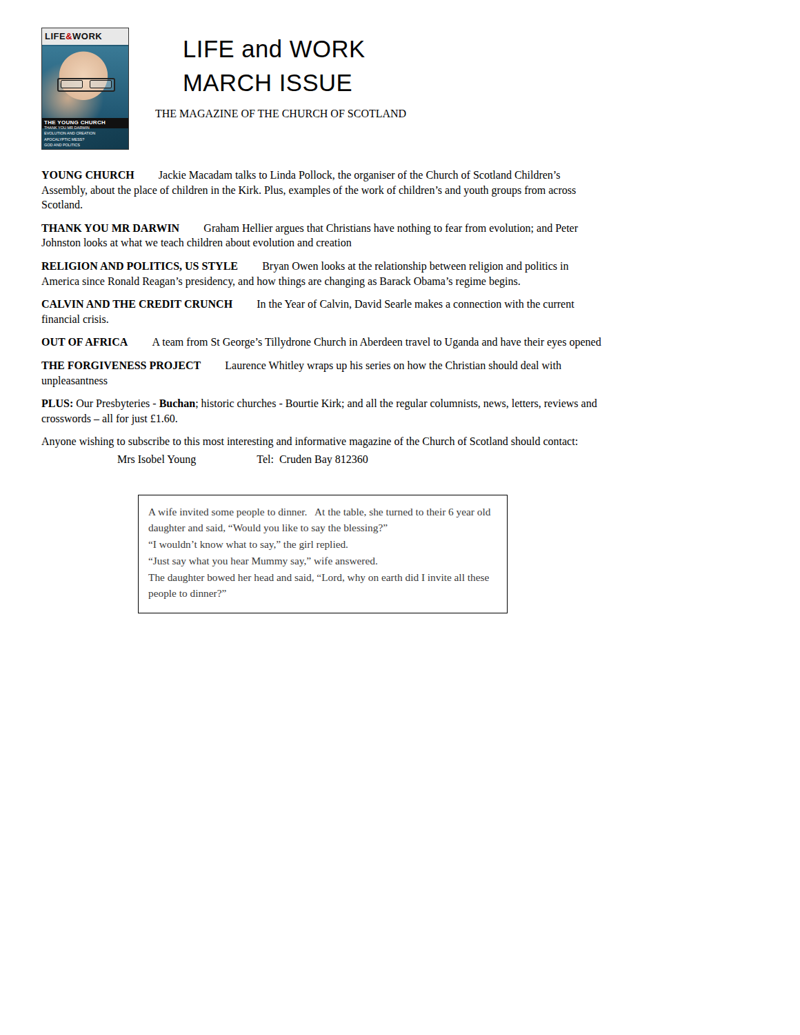LIFE&WORK
THE YOUNG CHURCH
THANK YOU MR DARWIN EVOLUTION AND CREATION APOCALYPTIC MESS? GOD AND POLITICS
LIFE and WORK
MARCH ISSUE
THE MAGAZINE OF THE CHURCH OF SCOTLAND
YOUNG CHURCH Jackie Macadam talks to Linda Pollock, the organiser of the Church of Scotland Children’s Assembly, about the place of children in the Kirk. Plus, examples of the work of children’s and youth groups from across Scotland.
THANK YOU MR DARWIN Graham Hellier argues that Christians have nothing to fear from evolution; and Peter Johnston looks at what we teach children about evolution and creation
RELIGION AND POLITICS, US STYLE Bryan Owen looks at the relationship between religion and politics in America since Ronald Reagan’s presidency, and how things are changing as Barack Obama’s regime begins.
CALVIN AND THE CREDIT CRUNCH In the Year of Calvin, David Searle makes a connection with the current financial crisis.
OUT OF AFRICA A team from St George’s Tillydrone Church in Aberdeen travel to Uganda and have their eyes opened
THE FORGIVENESS PROJECT Laurence Whitley wraps up his series on how the Christian should deal with unpleasantness
PLUS: Our Presbyteries - Buchan; historic churches - Bourtie Kirk; and all the regular columnists, news, letters, reviews and crosswords – all for just £1.60.
Anyone wishing to subscribe to this most interesting and informative magazine of the Church of Scotland should contact:
Mrs Isobel Young Tel: Cruden Bay 812360
A wife invited some people to dinner. At the table, she turned to their 6 year old daughter and said, “Would you like to say the blessing?”
“I wouldn’t know what to say,” the girl replied.
“Just say what you hear Mummy say,” wife answered.
The daughter bowed her head and said, “Lord, why on earth did I invite all these people to dinner?”